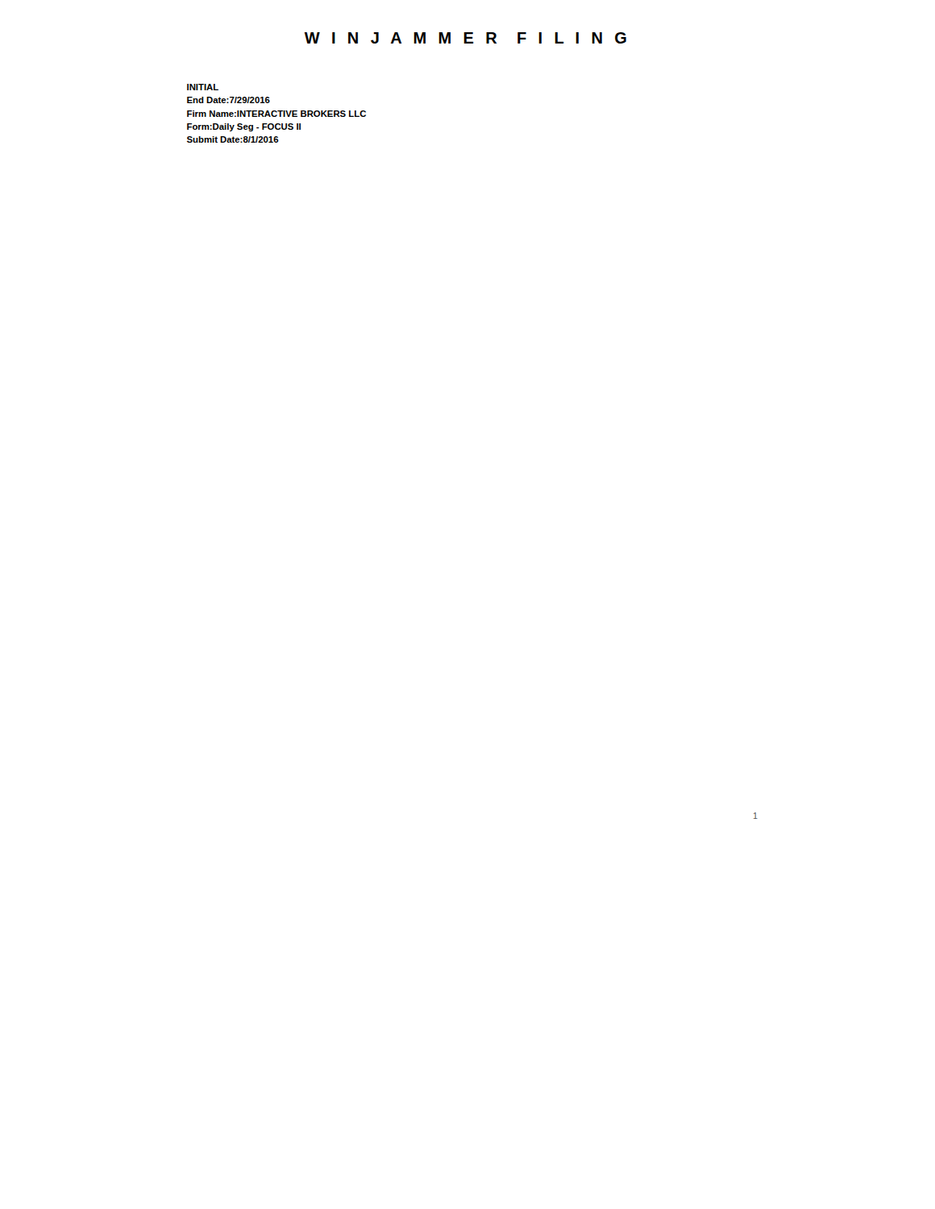W I N J A M M E R F I L I N G
INITIAL
End Date:7/29/2016
Firm Name:INTERACTIVE BROKERS LLC
Form:Daily Seg - FOCUS II
Submit Date:8/1/2016
1